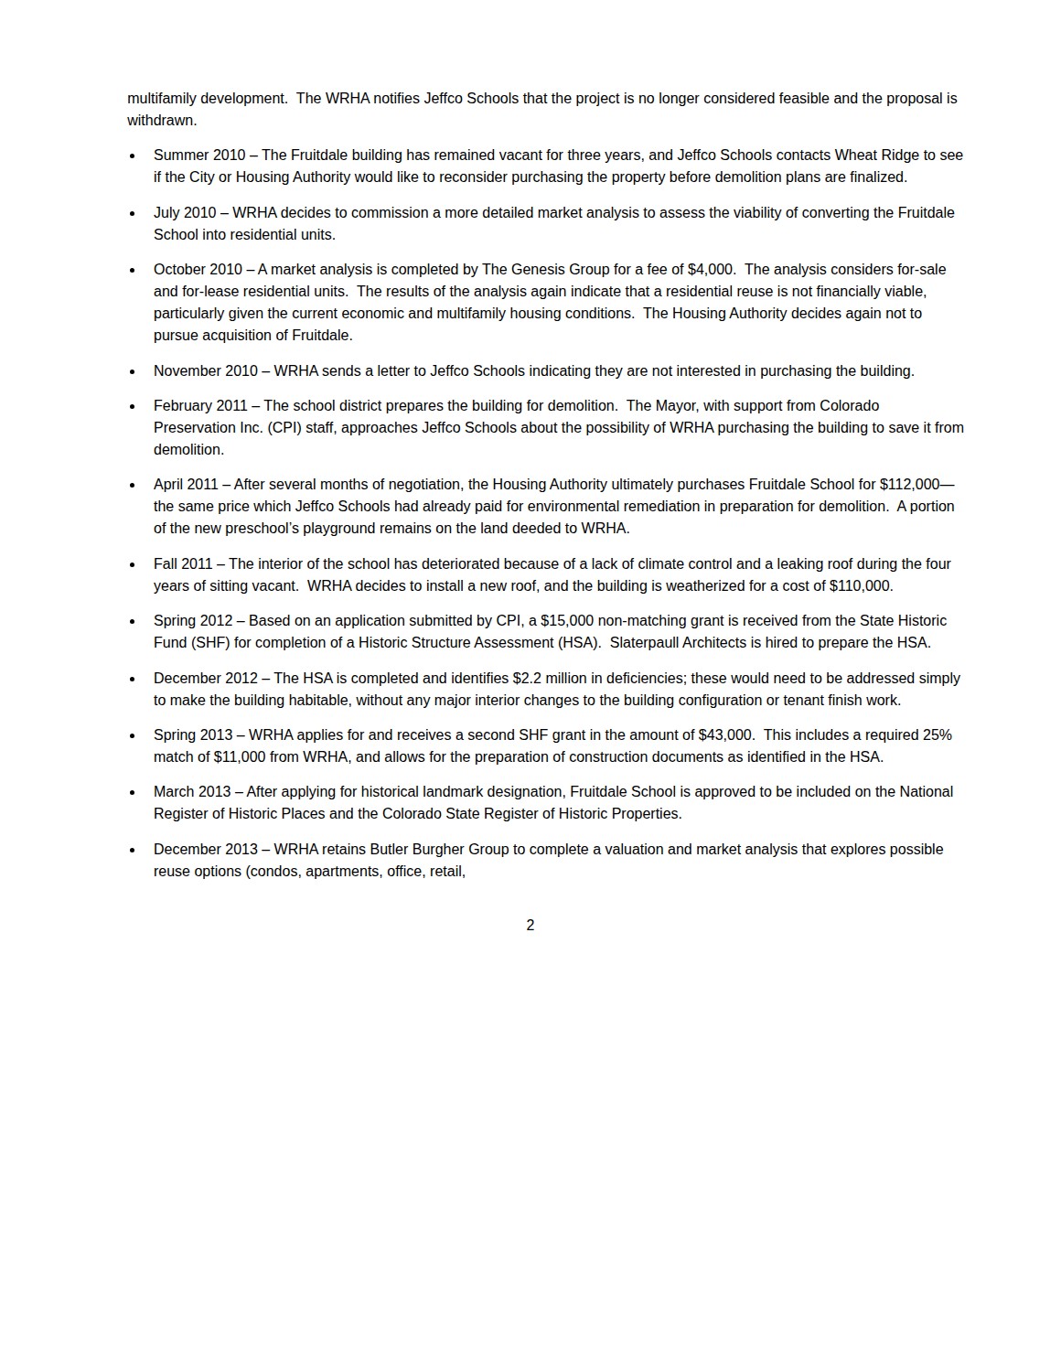multifamily development. The WRHA notifies Jeffco Schools that the project is no longer considered feasible and the proposal is withdrawn.
Summer 2010 – The Fruitdale building has remained vacant for three years, and Jeffco Schools contacts Wheat Ridge to see if the City or Housing Authority would like to reconsider purchasing the property before demolition plans are finalized.
July 2010 – WRHA decides to commission a more detailed market analysis to assess the viability of converting the Fruitdale School into residential units.
October 2010 – A market analysis is completed by The Genesis Group for a fee of $4,000. The analysis considers for-sale and for-lease residential units. The results of the analysis again indicate that a residential reuse is not financially viable, particularly given the current economic and multifamily housing conditions. The Housing Authority decides again not to pursue acquisition of Fruitdale.
November 2010 – WRHA sends a letter to Jeffco Schools indicating they are not interested in purchasing the building.
February 2011 – The school district prepares the building for demolition. The Mayor, with support from Colorado Preservation Inc. (CPI) staff, approaches Jeffco Schools about the possibility of WRHA purchasing the building to save it from demolition.
April 2011 – After several months of negotiation, the Housing Authority ultimately purchases Fruitdale School for $112,000—the same price which Jeffco Schools had already paid for environmental remediation in preparation for demolition. A portion of the new preschool’s playground remains on the land deeded to WRHA.
Fall 2011 – The interior of the school has deteriorated because of a lack of climate control and a leaking roof during the four years of sitting vacant. WRHA decides to install a new roof, and the building is weatherized for a cost of $110,000.
Spring 2012 – Based on an application submitted by CPI, a $15,000 non-matching grant is received from the State Historic Fund (SHF) for completion of a Historic Structure Assessment (HSA). Slaterpaull Architects is hired to prepare the HSA.
December 2012 – The HSA is completed and identifies $2.2 million in deficiencies; these would need to be addressed simply to make the building habitable, without any major interior changes to the building configuration or tenant finish work.
Spring 2013 – WRHA applies for and receives a second SHF grant in the amount of $43,000. This includes a required 25% match of $11,000 from WRHA, and allows for the preparation of construction documents as identified in the HSA.
March 2013 – After applying for historical landmark designation, Fruitdale School is approved to be included on the National Register of Historic Places and the Colorado State Register of Historic Properties.
December 2013 – WRHA retains Butler Burgher Group to complete a valuation and market analysis that explores possible reuse options (condos, apartments, office, retail,
2